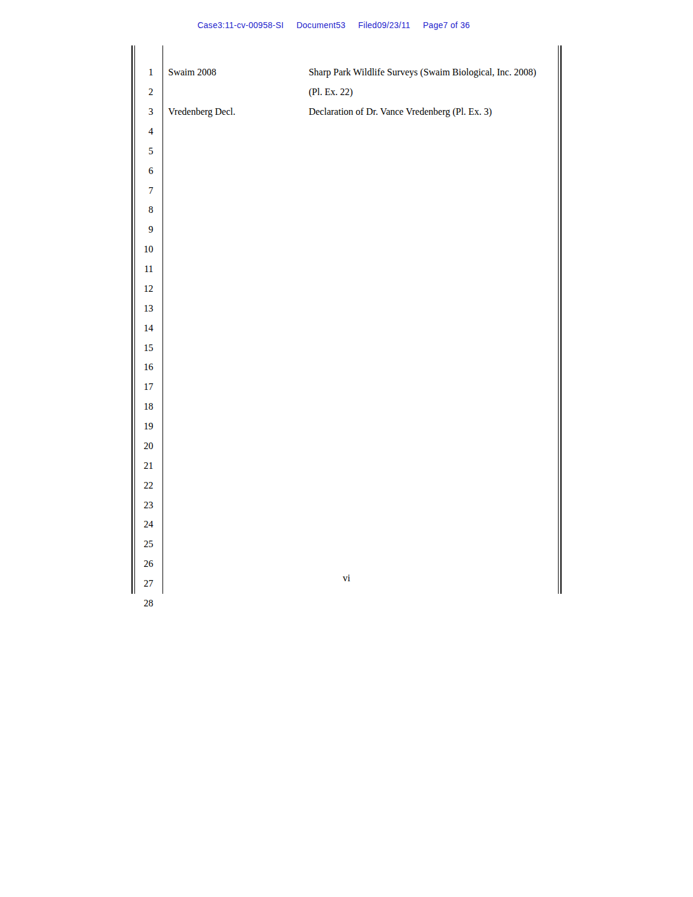Case3:11-cv-00958-SI Document53 Filed09/23/11 Page7 of 36
1
2
3
4
5
6
7
8
9
10
11
12
13
14
15
16
17
18
19
20
21
22
23
24
25
26
27
28
| Swaim 2008 | Sharp Park Wildlife Surveys (Swaim Biological, Inc. 2008) (Pl. Ex. 22) |
| Vredenberg Decl. | Declaration of Dr. Vance Vredenberg (Pl. Ex. 3) |
vi